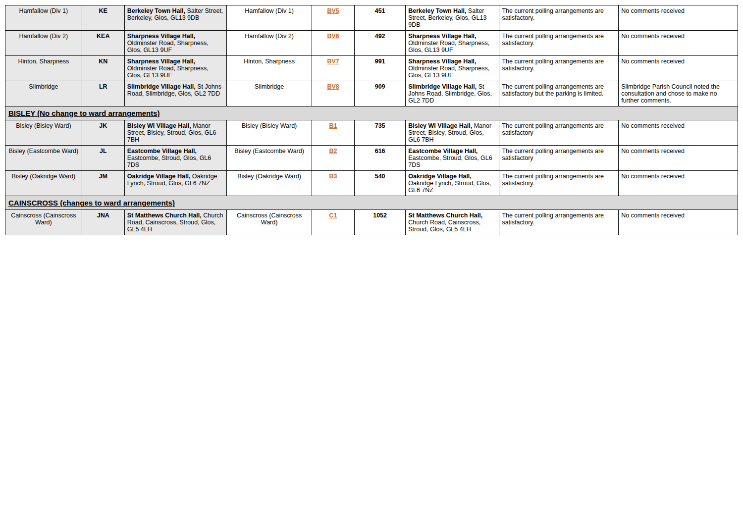| Hamfallow (Div 1) | KE | Berkeley Town Hall, Salter Street, Berkeley, Glos, GL13 9DB | Hamfallow (Div 1) | BV5 | 451 | Berkeley Town Hall, Salter Street, Berkeley, Glos, GL13 9DB | The current polling arrangements are satisfactory. | No comments received |
| Hamfallow (Div 2) | KEA | Sharpness Village Hall, Oldminster Road, Sharpness, Glos, GL13 9UF | Hamfallow (Div 2) | BV6 | 492 | Sharpness Village Hall, Oldminster Road, Sharpness, Glos, GL13 9UF | The current polling arrangements are satisfactory. | No comments received |
| Hinton, Sharpness | KN | Sharpness Village Hall, Oldminster Road, Sharpness, Glos, GL13 9UF | Hinton, Sharpness | BV7 | 991 | Sharpness Village Hall, Oldminster Road, Sharpness, Glos, GL13 9UF | The current polling arrangements are satisfactory. | No comments received |
| Slimbridge | LR | Slimbridge Village Hall, St Johns Road, Slimbridge, Glos, GL2 7DD | Slimbridge | BV8 | 909 | Slimbridge Village Hall, St Johns Road, Slimbridge, Glos, GL2 7DD | The current polling arrangements are satisfactory but the parking is limited. | Slimbridge Parish Council noted the consultation and chose to make no further comments. |
| BISLEY (No change to ward arrangements) |
| Bisley (Bisley Ward) | JK | Bisley WI Village Hall, Manor Street, Bisley, Stroud, Glos, GL6 7BH | Bisley (Bisley Ward) | B1 | 735 | Bisley WI Village Hall, Manor Street, Bisley, Stroud, Glos, GL6 7BH | The current polling arrangements are satisfactory | No comments received |
| Bisley (Eastcombe Ward) | JL | Eastcombe Village Hall, Eastcombe, Stroud, Glos, GL6 7DS | Bisley (Eastcombe Ward) | B2 | 616 | Eastcombe Village Hall, Eastcombe, Stroud, Glos, GL6 7DS | The current polling arrangements are satisfactory | No comments received |
| Bisley (Oakridge Ward) | JM | Oakridge Village Hall, Oakridge Lynch, Stroud, Glos, GL6 7NZ | Bisley (Oakridge Ward) | B3 | 540 | Oakridge Village Hall, Oakridge Lynch, Stroud, Glos, GL6 7NZ | The current polling arrangements are satisfactory. | No comments received |
| CAINSCROSS (changes to ward arrangements) |
| Cainscross (Cainscross Ward) | JNA | St Matthews Church Hall, Church Road, Cainscross, Stroud, Glos, GL5 4LH | Cainscross (Cainscross Ward) | C1 | 1052 | St Matthews Church Hall, Church Road, Cainscross, Stroud, Glos, GL5 4LH | The current polling arrangements are satisfactory. | No comments received |